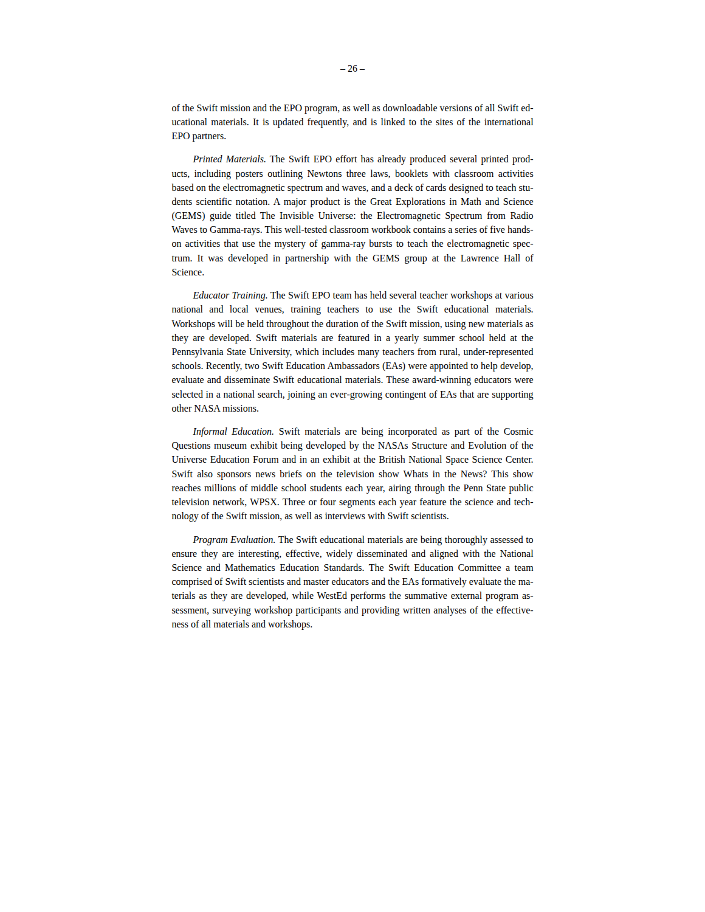– 26 –
of the Swift mission and the EPO program, as well as downloadable versions of all Swift educational materials. It is updated frequently, and is linked to the sites of the international EPO partners.
Printed Materials. The Swift EPO effort has already produced several printed products, including posters outlining Newtons three laws, booklets with classroom activities based on the electromagnetic spectrum and waves, and a deck of cards designed to teach students scientific notation. A major product is the Great Explorations in Math and Science (GEMS) guide titled The Invisible Universe: the Electromagnetic Spectrum from Radio Waves to Gamma-rays. This well-tested classroom workbook contains a series of five hands-on activities that use the mystery of gamma-ray bursts to teach the electromagnetic spectrum. It was developed in partnership with the GEMS group at the Lawrence Hall of Science.
Educator Training. The Swift EPO team has held several teacher workshops at various national and local venues, training teachers to use the Swift educational materials. Workshops will be held throughout the duration of the Swift mission, using new materials as they are developed. Swift materials are featured in a yearly summer school held at the Pennsylvania State University, which includes many teachers from rural, under-represented schools. Recently, two Swift Education Ambassadors (EAs) were appointed to help develop, evaluate and disseminate Swift educational materials. These award-winning educators were selected in a national search, joining an ever-growing contingent of EAs that are supporting other NASA missions.
Informal Education. Swift materials are being incorporated as part of the Cosmic Questions museum exhibit being developed by the NASAs Structure and Evolution of the Universe Education Forum and in an exhibit at the British National Space Science Center. Swift also sponsors news briefs on the television show Whats in the News? This show reaches millions of middle school students each year, airing through the Penn State public television network, WPSX. Three or four segments each year feature the science and technology of the Swift mission, as well as interviews with Swift scientists.
Program Evaluation. The Swift educational materials are being thoroughly assessed to ensure they are interesting, effective, widely disseminated and aligned with the National Science and Mathematics Education Standards. The Swift Education Committee a team comprised of Swift scientists and master educators and the EAs formatively evaluate the materials as they are developed, while WestEd performs the summative external program assessment, surveying workshop participants and providing written analyses of the effectiveness of all materials and workshops.